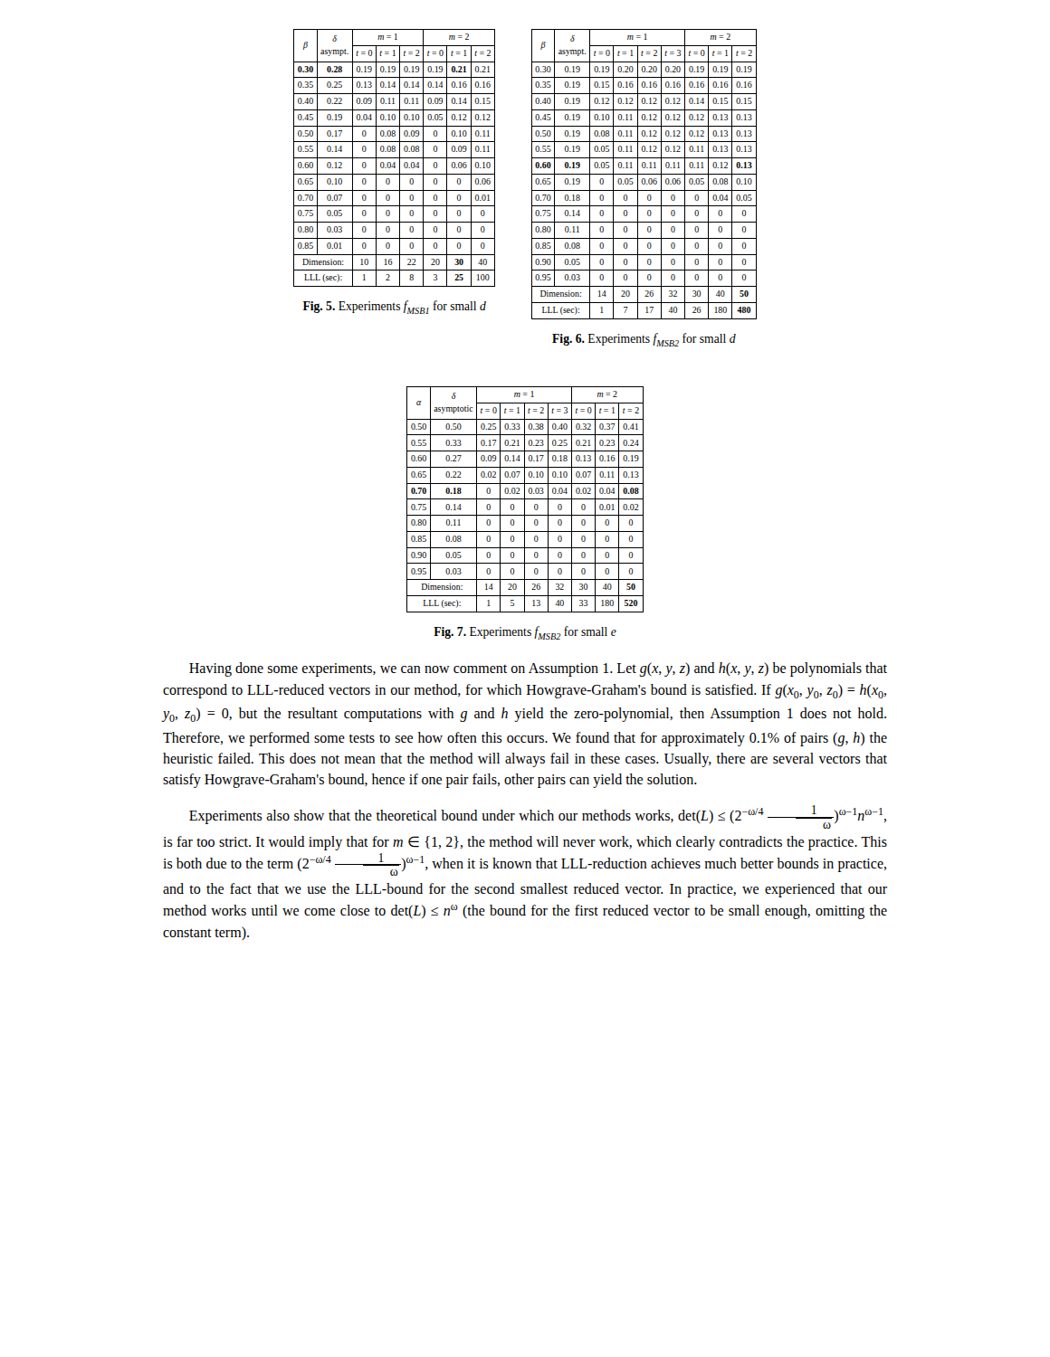| β | δ asympt. | m = 1 | m = 2 |
| --- | --- | --- | --- |
| t = 0 | t = 1 | t = 2 | t = 0 | t = 1 | t = 2 |
| 0.30 | 0.28 | 0.19 | 0.19 | 0.19 | 0.19 | 0.21 | 0.21 |
| 0.35 | 0.25 | 0.13 | 0.14 | 0.14 | 0.14 | 0.16 | 0.16 |
| 0.40 | 0.22 | 0.09 | 0.11 | 0.11 | 0.09 | 0.14 | 0.15 |
| 0.45 | 0.19 | 0.04 | 0.10 | 0.10 | 0.05 | 0.12 | 0.12 |
| 0.50 | 0.17 | 0 | 0.08 | 0.09 | 0 | 0.10 | 0.11 |
| 0.55 | 0.14 | 0 | 0.08 | 0.08 | 0 | 0.09 | 0.11 |
| 0.60 | 0.12 | 0 | 0.04 | 0.04 | 0 | 0.06 | 0.10 |
| 0.65 | 0.10 | 0 | 0 | 0 | 0 | 0 | 0.06 |
| 0.70 | 0.07 | 0 | 0 | 0 | 0 | 0 | 0.01 |
| 0.75 | 0.05 | 0 | 0 | 0 | 0 | 0 | 0 |
| 0.80 | 0.03 | 0 | 0 | 0 | 0 | 0 | 0 |
| 0.85 | 0.01 | 0 | 0 | 0 | 0 | 0 | 0 |
| Dimension: | 10 | 16 | 22 | 20 | 30 | 40 |
| LLL (sec): | 1 | 2 | 8 | 3 | 25 | 100 |
Fig. 5. Experiments fMSB1 for small d
| β | δ asympt. | m = 1 | m = 2 |
| --- | --- | --- | --- |
| t = 0 | t = 1 | t = 2 | t = 3 | t = 0 | t = 1 | t = 2 |
| 0.30 | 0.19 | 0.19 | 0.20 | 0.20 | 0.20 | 0.19 | 0.19 | 0.19 |
| 0.35 | 0.19 | 0.15 | 0.16 | 0.16 | 0.16 | 0.16 | 0.16 | 0.16 |
| 0.40 | 0.19 | 0.12 | 0.12 | 0.12 | 0.12 | 0.14 | 0.15 | 0.15 |
| 0.45 | 0.19 | 0.10 | 0.11 | 0.12 | 0.12 | 0.12 | 0.13 | 0.13 |
| 0.50 | 0.19 | 0.08 | 0.11 | 0.12 | 0.12 | 0.12 | 0.13 | 0.13 |
| 0.55 | 0.19 | 0.05 | 0.11 | 0.12 | 0.12 | 0.11 | 0.13 | 0.13 |
| 0.60 | 0.19 | 0.05 | 0.11 | 0.11 | 0.11 | 0.11 | 0.12 | 0.13 |
| 0.65 | 0.19 | 0 | 0.05 | 0.06 | 0.06 | 0.05 | 0.08 | 0.10 |
| 0.70 | 0.18 | 0 | 0 | 0 | 0 | 0 | 0.04 | 0.05 |
| 0.75 | 0.14 | 0 | 0 | 0 | 0 | 0 | 0 | 0 |
| 0.80 | 0.11 | 0 | 0 | 0 | 0 | 0 | 0 | 0 |
| 0.85 | 0.08 | 0 | 0 | 0 | 0 | 0 | 0 | 0 |
| 0.90 | 0.05 | 0 | 0 | 0 | 0 | 0 | 0 | 0 |
| 0.95 | 0.03 | 0 | 0 | 0 | 0 | 0 | 0 | 0 |
| Dimension: | 14 | 20 | 26 | 32 | 30 | 40 | 50 |
| LLL (sec): | 1 | 7 | 17 | 40 | 26 | 180 | 480 |
Fig. 6. Experiments fMSB2 for small d
| α | δ asymptotic | m = 1 | m = 2 |
| --- | --- | --- | --- |
| t = 0 | t = 1 | t = 2 | t = 3 | t = 0 | t = 1 | t = 2 |
| 0.50 | 0.50 | 0.25 | 0.33 | 0.38 | 0.40 | 0.32 | 0.37 | 0.41 |
| 0.55 | 0.33 | 0.17 | 0.21 | 0.23 | 0.25 | 0.21 | 0.23 | 0.24 |
| 0.60 | 0.27 | 0.09 | 0.14 | 0.17 | 0.18 | 0.13 | 0.16 | 0.19 |
| 0.65 | 0.22 | 0.02 | 0.07 | 0.10 | 0.10 | 0.07 | 0.11 | 0.13 |
| 0.70 | 0.18 | 0 | 0.02 | 0.03 | 0.04 | 0.02 | 0.04 | 0.08 |
| 0.75 | 0.14 | 0 | 0 | 0 | 0 | 0 | 0.01 | 0.02 |
| 0.80 | 0.11 | 0 | 0 | 0 | 0 | 0 | 0 | 0 |
| 0.85 | 0.08 | 0 | 0 | 0 | 0 | 0 | 0 | 0 |
| 0.90 | 0.05 | 0 | 0 | 0 | 0 | 0 | 0 | 0 |
| 0.95 | 0.03 | 0 | 0 | 0 | 0 | 0 | 0 | 0 |
| Dimension: | 14 | 20 | 26 | 32 | 30 | 40 | 50 |
| LLL (sec): | 1 | 5 | 13 | 40 | 33 | 180 | 520 |
Fig. 7. Experiments fMSB2 for small e
Having done some experiments, we can now comment on Assumption 1. Let g(x, y, z) and h(x, y, z) be polynomials that correspond to LLL-reduced vectors in our method, for which Howgrave-Graham's bound is satisfied. If g(x0, y0, z0) = h(x0, y0, z0) = 0, but the resultant computations with g and h yield the zero-polynomial, then Assumption 1 does not hold. Therefore, we performed some tests to see how often this occurs. We found that for approximately 0.1% of pairs (g, h) the heuristic failed. This does not mean that the method will always fail in these cases. Usually, there are several vectors that satisfy Howgrave-Graham's bound, hence if one pair fails, other pairs can yield the solution.
Experiments also show that the theoretical bound under which our methods works, det(L) ≤ (2−ω/4 1 ω)ω−1nω−1, is far too strict. It would imply that for m ∈ {1, 2}, the method will never work, which clearly contradicts the practice. This is both due to the term (2−ω/4 1 ω)ω−1, when it is known that LLL-reduction achieves much better bounds in practice, and to the fact that we use the LLL-bound for the second smallest reduced vector. In practice, we experienced that our method works until we come close to det(L) ≤ nω (the bound for the first reduced vector to be small enough, omitting the constant term).